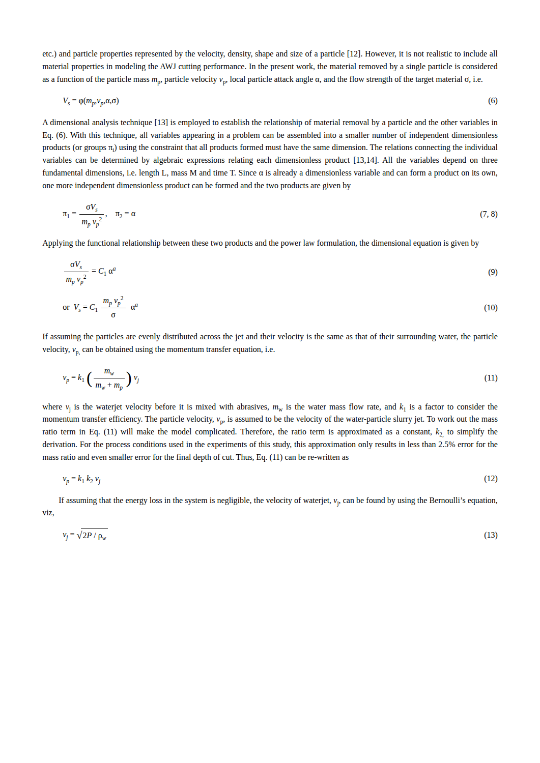etc.) and particle properties represented by the velocity, density, shape and size of a particle [12]. However, it is not realistic to include all material properties in modeling the AWJ cutting performance. In the present work, the material removed by a single particle is considered as a function of the particle mass mp, particle velocity vp, local particle attack angle α, and the flow strength of the target material σ, i.e.
Vs = φ(mp,vp,α,σ)
(6)
A dimensional analysis technique [13] is employed to establish the relationship of material removal by a particle and the other variables in Eq. (6). With this technique, all variables appearing in a problem can be assembled into a smaller number of independent dimensionless products (or groups πi) using the constraint that all products formed must have the same dimension. The relations connecting the individual variables can be determined by algebraic expressions relating each dimensionless product [13,14]. All the variables depend on three fundamental dimensions, i.e. length L, mass M and time T. Since α is already a dimensionless variable and can form a product on its own, one more independent dimensionless product can be formed and the two products are given by
π1 = σVs mp vp2 , π2 = α
(7, 8)
Applying the functional relationship between these two products and the power law formulation, the dimensional equation is given by
σVs mp vp2 = C1 αa
(9)
or Vs = C1 mp vp2 σ αa
(10)
If assuming the particles are evenly distributed across the jet and their velocity is the same as that of their surrounding water, the particle velocity, vp, can be obtained using the momentum transfer equation, i.e.
vp = k1 ( mw mw + mp ) vj
(11)
where vj is the waterjet velocity before it is mixed with abrasives, mw is the water mass flow rate, and k1 is a factor to consider the momentum transfer efficiency. The particle velocity, vp, is assumed to be the velocity of the water-particle slurry jet. To work out the mass ratio term in Eq. (11) will make the model complicated. Therefore, the ratio term is approximated as a constant, k2, to simplify the derivation. For the process conditions used in the experiments of this study, this approximation only results in less than 2.5% error for the mass ratio and even smaller error for the final depth of cut. Thus, Eq. (11) can be re-written as
vp = k1 k2 vj
(12)
If assuming that the energy loss in the system is negligible, the velocity of waterjet, vj, can be found by using the Bernoulli’s equation, viz,
vj = 2P / ρw
(13)